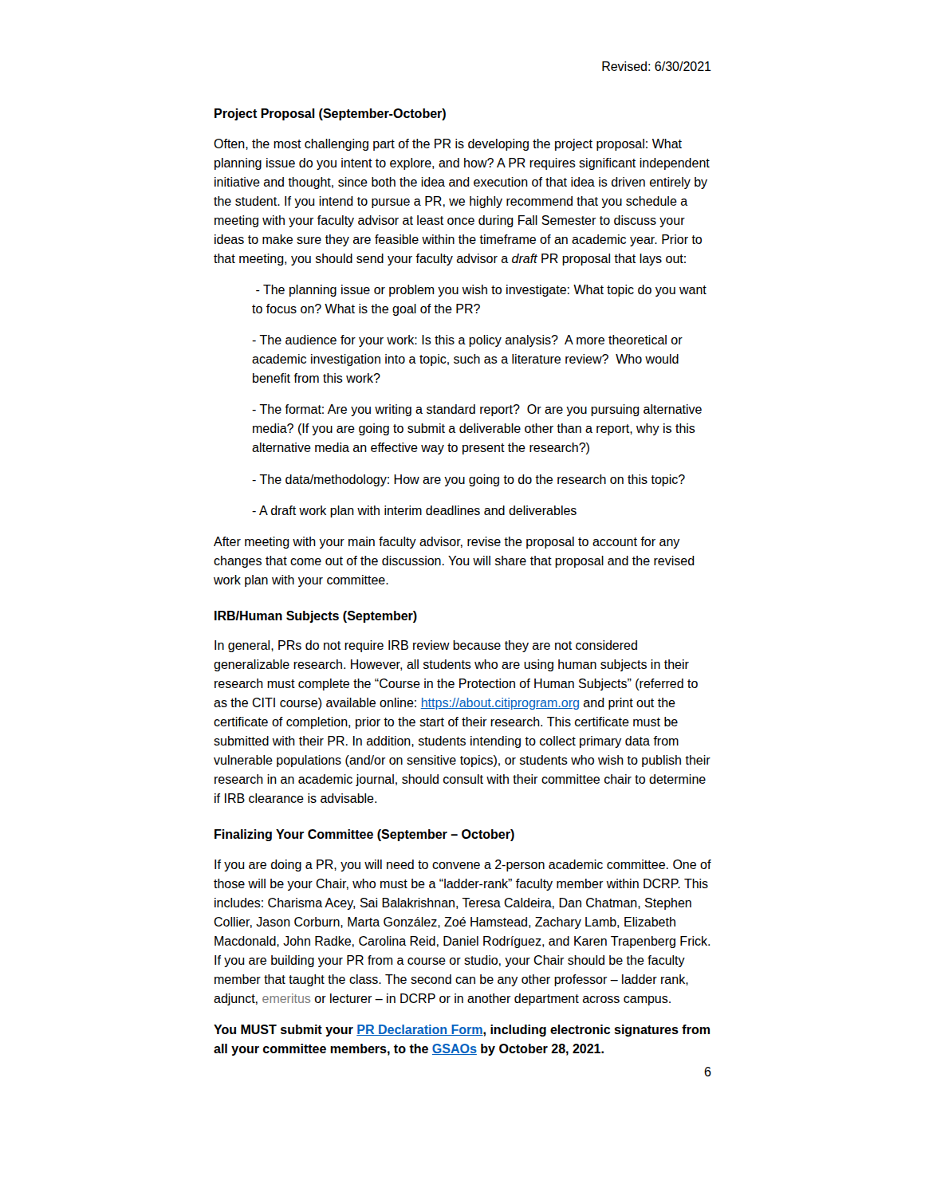Revised: 6/30/2021
Project Proposal (September-October)
Often, the most challenging part of the PR is developing the project proposal: What planning issue do you intent to explore, and how? A PR requires significant independent initiative and thought, since both the idea and execution of that idea is driven entirely by the student. If you intend to pursue a PR, we highly recommend that you schedule a meeting with your faculty advisor at least once during Fall Semester to discuss your ideas to make sure they are feasible within the timeframe of an academic year. Prior to that meeting, you should send your faculty advisor a draft PR proposal that lays out:
- The planning issue or problem you wish to investigate: What topic do you want to focus on? What is the goal of the PR?
- The audience for your work: Is this a policy analysis? A more theoretical or academic investigation into a topic, such as a literature review? Who would benefit from this work?
- The format: Are you writing a standard report? Or are you pursuing alternative media? (If you are going to submit a deliverable other than a report, why is this alternative media an effective way to present the research?)
- The data/methodology: How are you going to do the research on this topic?
- A draft work plan with interim deadlines and deliverables
After meeting with your main faculty advisor, revise the proposal to account for any changes that come out of the discussion. You will share that proposal and the revised work plan with your committee.
IRB/Human Subjects (September)
In general, PRs do not require IRB review because they are not considered generalizable research. However, all students who are using human subjects in their research must complete the “Course in the Protection of Human Subjects” (referred to as the CITI course) available online: https://about.citiprogram.org and print out the certificate of completion, prior to the start of their research. This certificate must be submitted with their PR. In addition, students intending to collect primary data from vulnerable populations (and/or on sensitive topics), or students who wish to publish their research in an academic journal, should consult with their committee chair to determine if IRB clearance is advisable.
Finalizing Your Committee (September – October)
If you are doing a PR, you will need to convene a 2-person academic committee. One of those will be your Chair, who must be a “ladder-rank” faculty member within DCRP. This includes: Charisma Acey, Sai Balakrishnan, Teresa Caldeira, Dan Chatman, Stephen Collier, Jason Corburn, Marta González, Zoé Hamstead, Zachary Lamb, Elizabeth Macdonald, John Radke, Carolina Reid, Daniel Rodríguez, and Karen Trapenberg Frick. If you are building your PR from a course or studio, your Chair should be the faculty member that taught the class. The second can be any other professor – ladder rank, adjunct, emeritus or lecturer – in DCRP or in another department across campus.
You MUST submit your PR Declaration Form, including electronic signatures from all your committee members, to the GSAOs by October 28, 2021.
6